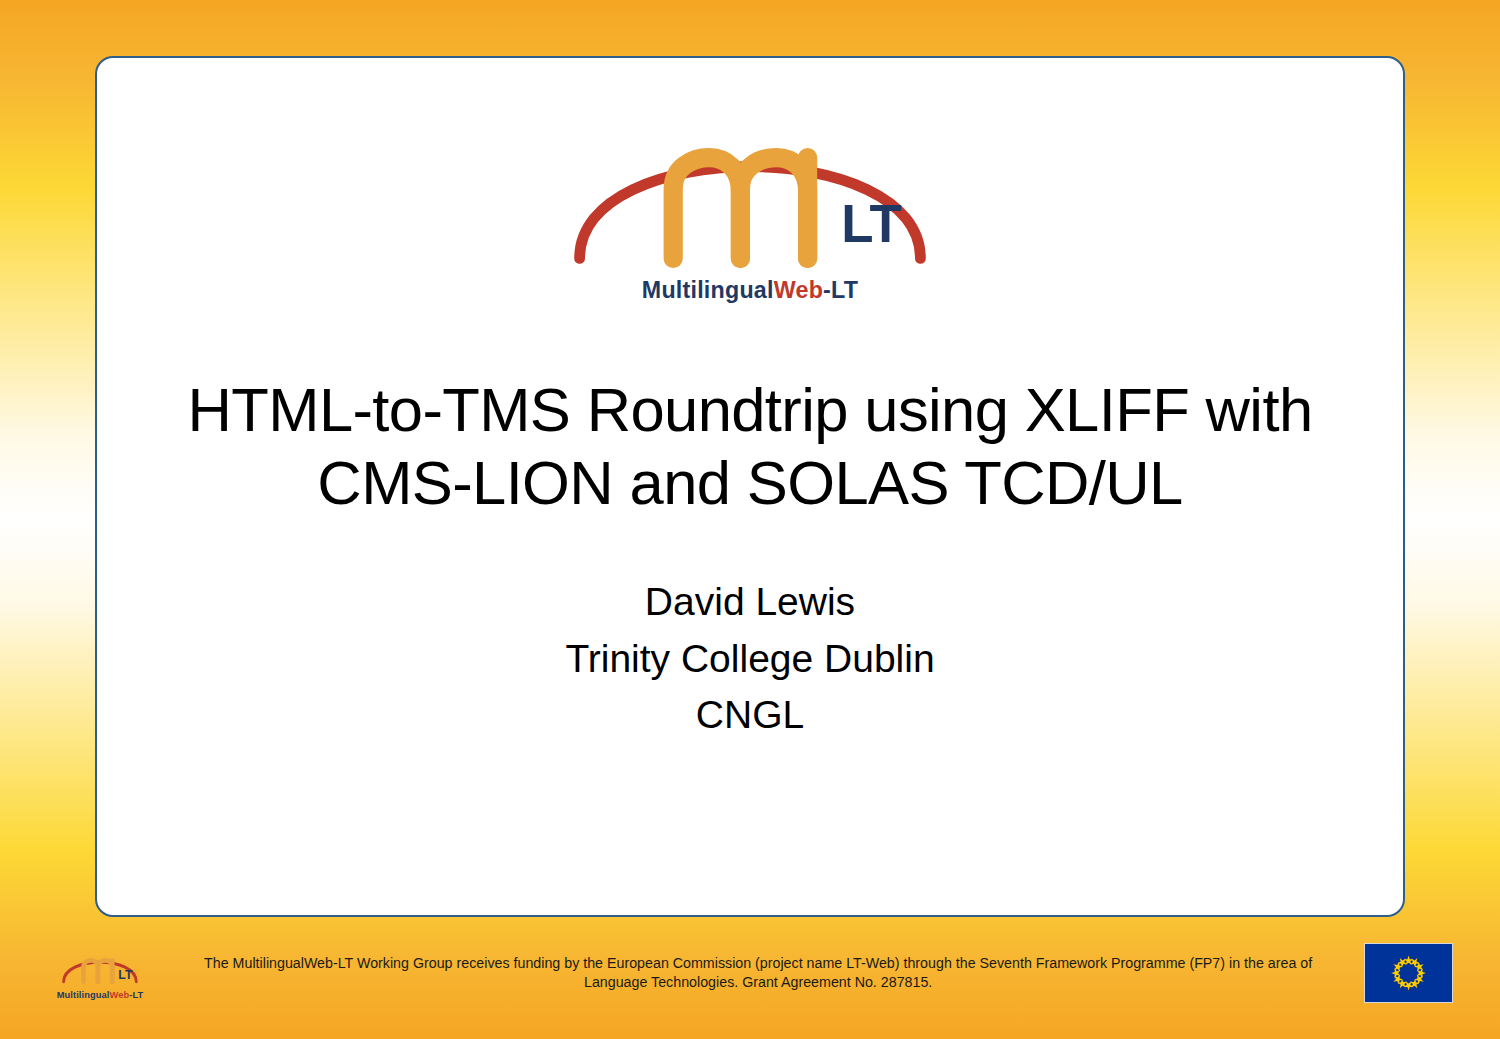LT
Multilingual Web-LT
HTML-to-TMS Roundtrip using XLIFF with CMS-LION and SOLAS TCD/UL
David Lewis
Trinity College Dublin
CNGL
LT
Multilingual Web-LT
The MultilingualWeb-LT Working Group receives funding by the European Commission (project name LT-Web) through the Seventh Framework Programme (FP7) in the area of Language Technologies. Grant Agreement No. 287815.